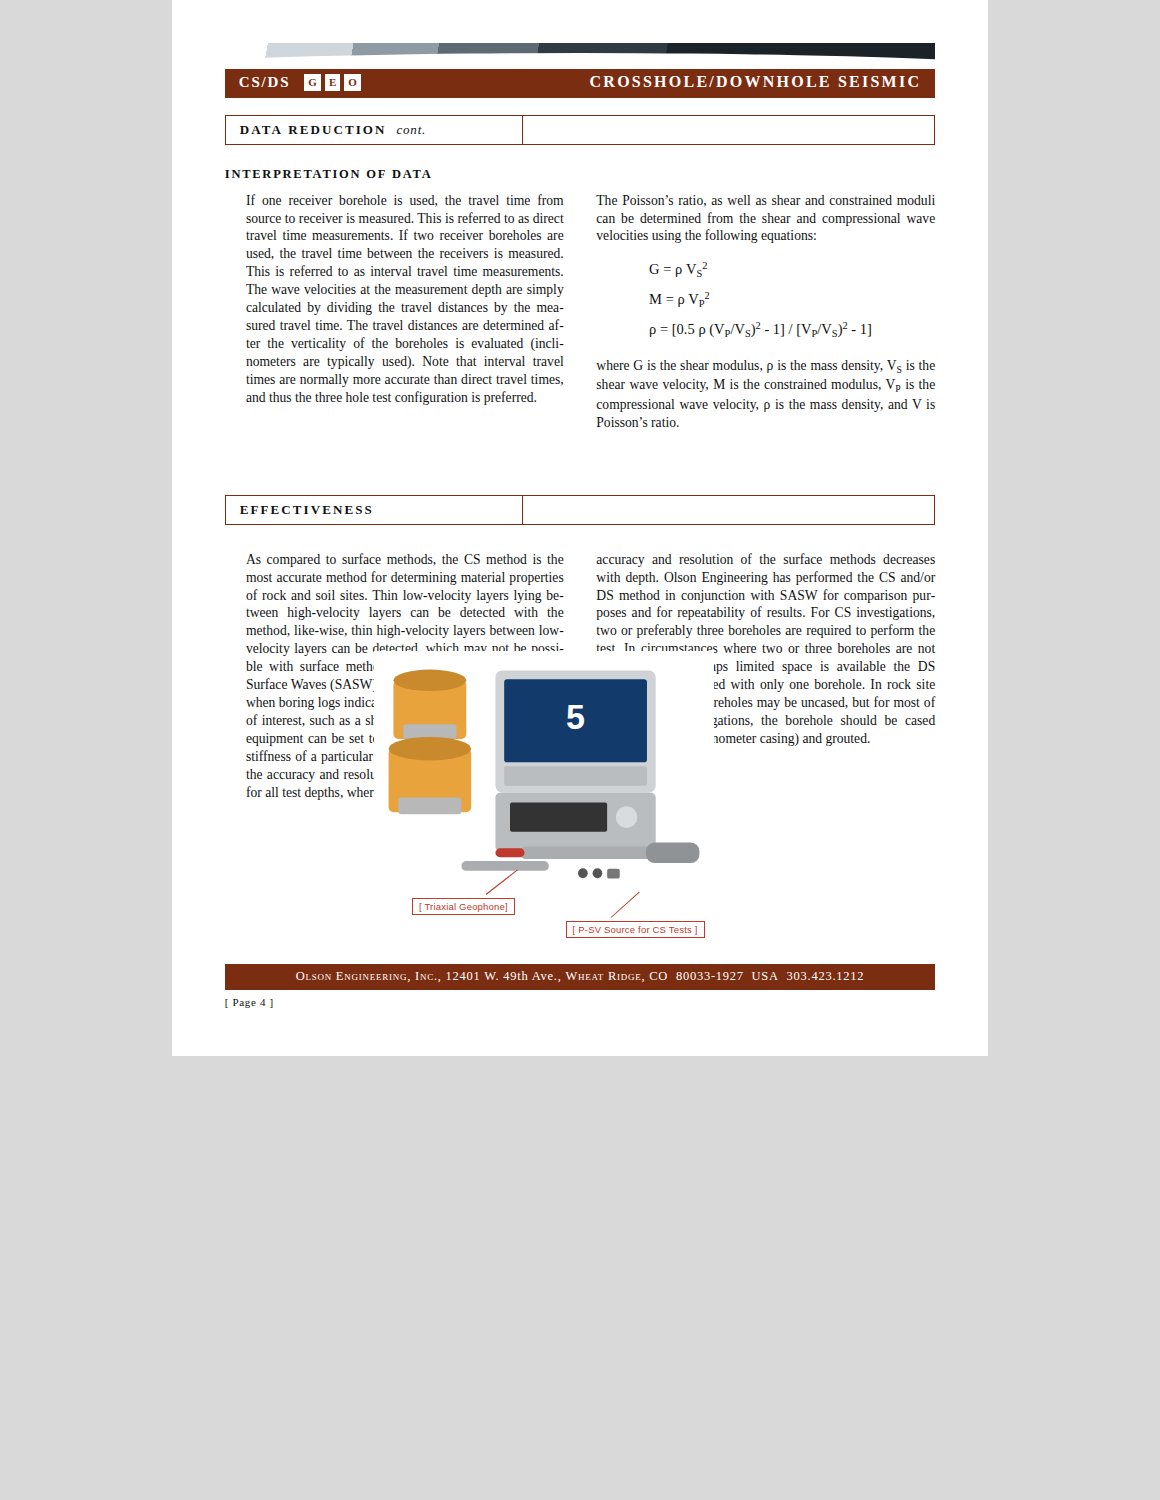CS/DS GEO
Crosshole/Downhole Seismic
Data Reduction cont.
Interpretation Of Data
If one receiver borehole is used, the travel time from source to receiver is measured. This is referred to as direct travel time measurements. If two receiver boreholes are used, the travel time between the receivers is measured. This is referred to as interval travel time measurements. The wave velocities at the measurement depth are simply calculated by dividing the travel distances by the measured travel time. The travel distances are determined after the verticality of the boreholes is evaluated (inclinometers are typically used). Note that interval travel times are normally more accurate than direct travel times, and thus the three hole test configuration is preferred.
The Poisson’s ratio, as well as shear and constrained moduli can be determined from the shear and compressional wave velocities using the following equations:
G = ρ VS2
M = ρ VP2
ρ = [0.5 ρ (VP/VS)2 - 1] / [VP/VS)2 - 1]
where G is the shear modulus, ρ is the mass density, VS is the shear wave velocity, M is the constrained modulus, VP is the compressional wave velocity, ρ is the mass density, and V is Poisson’s ratio.
Effectiveness
[ Triaxial Geophone]
[ P-SV Source for CS Tests ]
As compared to surface methods, the CS method is the most accurate method for determining material properties of rock and soil sites. Thin low-velocity layers lying between high-velocity layers can be detected with the method, like-wise, thin high-velocity layers between low-velocity layers can be detected, which may not be possible with surface methods such as Spectral Analysis of Surface Waves (SASW) or Refraction Survey tests. Often, when boring logs indicate particular strata of rock and soil of interest, such as a shallow, high-velocity layer, the CS equipment can be set to that depth easily and the overall stiffness of a particular site can be improved. In addition, the accuracy and resolution of the CS method is constant for all test depths, whereas the
accuracy and resolution of the surface methods decreases with depth. Olson Engineering has performed the CS and/or DS method in conjunction with SASW for comparison purposes and for repeatability of results. For CS investigations, two or preferably three boreholes are required to perform the test. In circumstances where two or three boreholes are not economical or perhaps limited space is available the DS method can be utilized with only one borehole. In rock site investigations, the boreholes may be uncased, but for most of the soil site investigations, the borehole should be cased (preferably with inclinometer casing) and grouted.
Olson Engineering, Inc., 12401 W. 49th Ave., Wheat Ridge, CO 80033-1927 USA 303.423.1212
[ Page 4 ]